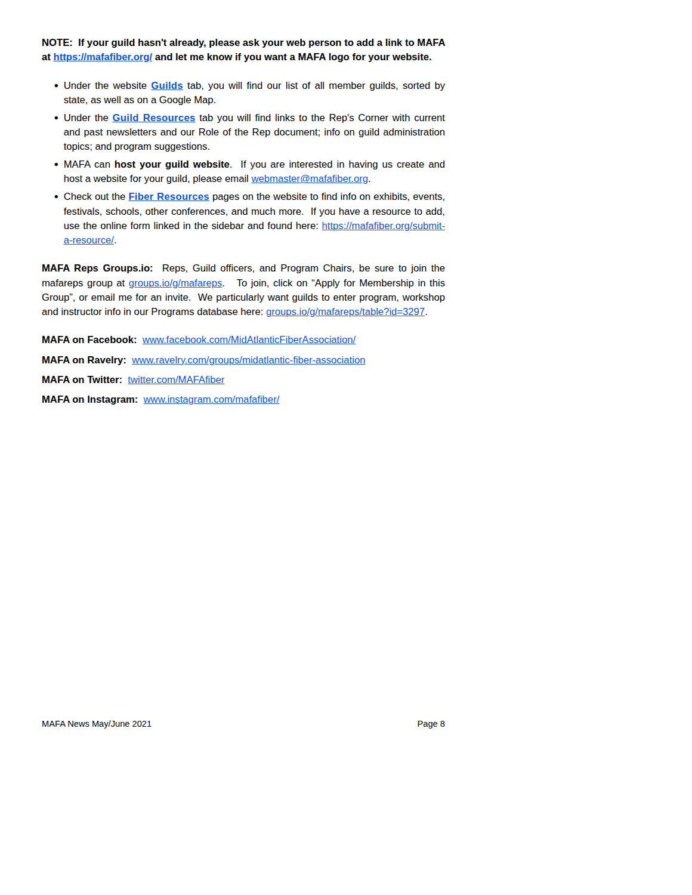NOTE: If your guild hasn't already, please ask your web person to add a link to MAFA at https://mafafiber.org/ and let me know if you want a MAFA logo for your website.
Under the website Guilds tab, you will find our list of all member guilds, sorted by state, as well as on a Google Map.
Under the Guild Resources tab you will find links to the Rep's Corner with current and past newsletters and our Role of the Rep document; info on guild administration topics; and program suggestions.
MAFA can host your guild website. If you are interested in having us create and host a website for your guild, please email webmaster@mafafiber.org.
Check out the Fiber Resources pages on the website to find info on exhibits, events, festivals, schools, other conferences, and much more. If you have a resource to add, use the online form linked in the sidebar and found here: https://mafafiber.org/submit-a-resource/.
MAFA Reps Groups.io: Reps, Guild officers, and Program Chairs, be sure to join the mafareps group at groups.io/g/mafareps. To join, click on “Apply for Membership in this Group”, or email me for an invite. We particularly want guilds to enter program, workshop and instructor info in our Programs database here: groups.io/g/mafareps/table?id=3297.
MAFA on Facebook: www.facebook.com/MidAtlanticFiberAssociation/
MAFA on Ravelry: www.ravelry.com/groups/midatlantic-fiber-association
MAFA on Twitter: twitter.com/MAFAfiber
MAFA on Instagram: www.instagram.com/mafafiber/
MAFA News May/June 2021 Page 8